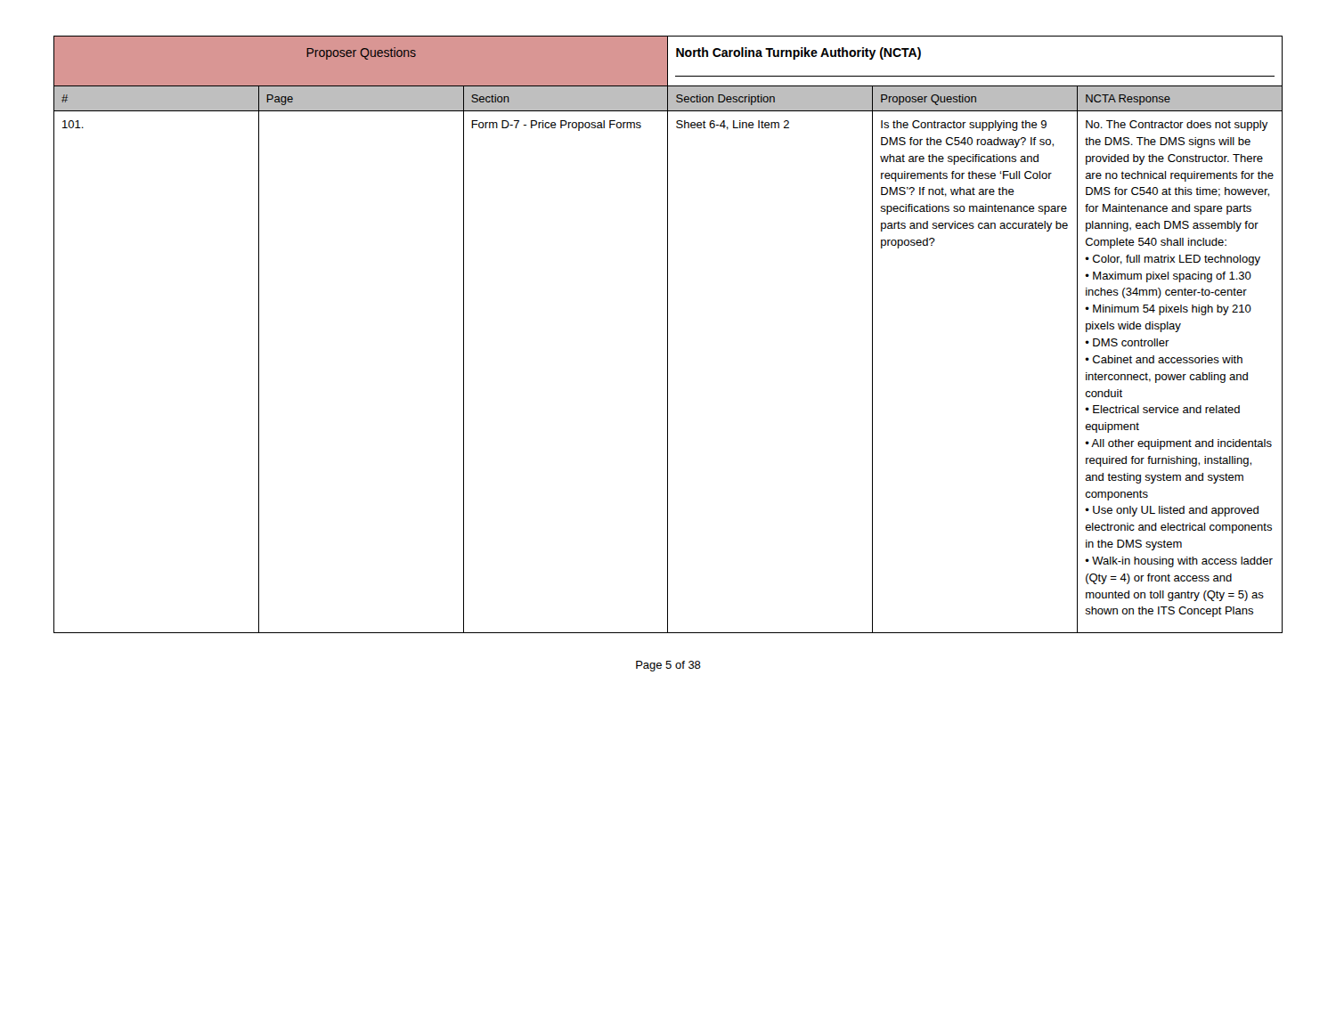| Proposer Questions | North Carolina Turnpike Authority (NCTA) |
| # | Page | Section | Section Description | Proposer Question | NCTA Response |
| 101. | | Form D-7 - Price Proposal Forms | Sheet 6-4, Line Item 2 | Is the Contractor supplying the 9 DMS for the C540 roadway? If so, what are the specifications and requirements for these ‘Full Color DMS’? If not, what are the specifications so maintenance spare parts and services can accurately be proposed? | No. The Contractor does not supply the DMS. The DMS signs will be provided by the Constructor. There are no technical requirements for the DMS for C540 at this time; however, for Maintenance and spare parts planning, each DMS assembly for Complete 540 shall include: • Color, full matrix LED technology • Maximum pixel spacing of 1.30 inches (34mm) center-to-center • Minimum 54 pixels high by 210 pixels wide display • DMS controller • Cabinet and accessories with interconnect, power cabling and conduit • Electrical service and related equipment • All other equipment and incidentals required for furnishing, installing, and testing system and system components • Use only UL listed and approved electronic and electrical components in the DMS system • Walk-in housing with access ladder (Qty = 4) or front access and mounted on toll gantry (Qty = 5) as shown on the ITS Concept Plans |
Page 5 of 38